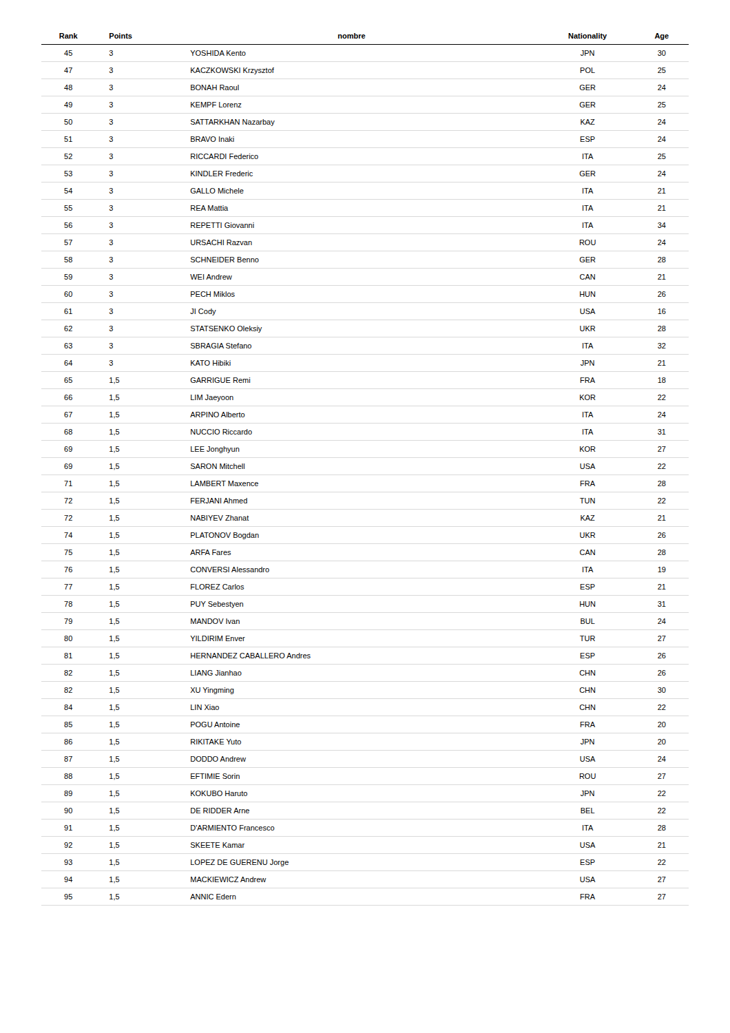| Rank | Points | nombre | Nationality | Age |
| --- | --- | --- | --- | --- |
| 45 | 3 | YOSHIDA Kento | JPN | 30 |
| 47 | 3 | KACZKOWSKI Krzysztof | POL | 25 |
| 48 | 3 | BONAH Raoul | GER | 24 |
| 49 | 3 | KEMPF Lorenz | GER | 25 |
| 50 | 3 | SATTARKHAN Nazarbay | KAZ | 24 |
| 51 | 3 | BRAVO Inaki | ESP | 24 |
| 52 | 3 | RICCARDI Federico | ITA | 25 |
| 53 | 3 | KINDLER Frederic | GER | 24 |
| 54 | 3 | GALLO Michele | ITA | 21 |
| 55 | 3 | REA Mattia | ITA | 21 |
| 56 | 3 | REPETTI Giovanni | ITA | 34 |
| 57 | 3 | URSACHI Razvan | ROU | 24 |
| 58 | 3 | SCHNEIDER Benno | GER | 28 |
| 59 | 3 | WEI Andrew | CAN | 21 |
| 60 | 3 | PECH Miklos | HUN | 26 |
| 61 | 3 | JI Cody | USA | 16 |
| 62 | 3 | STATSENKO Oleksiy | UKR | 28 |
| 63 | 3 | SBRAGIA Stefano | ITA | 32 |
| 64 | 3 | KATO Hibiki | JPN | 21 |
| 65 | 1,5 | GARRIGUE Remi | FRA | 18 |
| 66 | 1,5 | LIM Jaeyoon | KOR | 22 |
| 67 | 1,5 | ARPINO Alberto | ITA | 24 |
| 68 | 1,5 | NUCCIO Riccardo | ITA | 31 |
| 69 | 1,5 | LEE Jonghyun | KOR | 27 |
| 69 | 1,5 | SARON Mitchell | USA | 22 |
| 71 | 1,5 | LAMBERT Maxence | FRA | 28 |
| 72 | 1,5 | FERJANI Ahmed | TUN | 22 |
| 72 | 1,5 | NABIYEV Zhanat | KAZ | 21 |
| 74 | 1,5 | PLATONOV Bogdan | UKR | 26 |
| 75 | 1,5 | ARFA Fares | CAN | 28 |
| 76 | 1,5 | CONVERSI Alessandro | ITA | 19 |
| 77 | 1,5 | FLOREZ Carlos | ESP | 21 |
| 78 | 1,5 | PUY Sebestyen | HUN | 31 |
| 79 | 1,5 | MANDOV Ivan | BUL | 24 |
| 80 | 1,5 | YILDIRIM Enver | TUR | 27 |
| 81 | 1,5 | HERNANDEZ CABALLERO Andres | ESP | 26 |
| 82 | 1,5 | LIANG Jianhao | CHN | 26 |
| 82 | 1,5 | XU Yingming | CHN | 30 |
| 84 | 1,5 | LIN Xiao | CHN | 22 |
| 85 | 1,5 | POGU Antoine | FRA | 20 |
| 86 | 1,5 | RIKITAKE Yuto | JPN | 20 |
| 87 | 1,5 | DODDO Andrew | USA | 24 |
| 88 | 1,5 | EFTIMIE Sorin | ROU | 27 |
| 89 | 1,5 | KOKUBO Haruto | JPN | 22 |
| 90 | 1,5 | DE RIDDER Arne | BEL | 22 |
| 91 | 1,5 | D'ARMIENTO Francesco | ITA | 28 |
| 92 | 1,5 | SKEETE Kamar | USA | 21 |
| 93 | 1,5 | LOPEZ DE GUERENU Jorge | ESP | 22 |
| 94 | 1,5 | MACKIEWICZ Andrew | USA | 27 |
| 95 | 1,5 | ANNIC Edern | FRA | 27 |